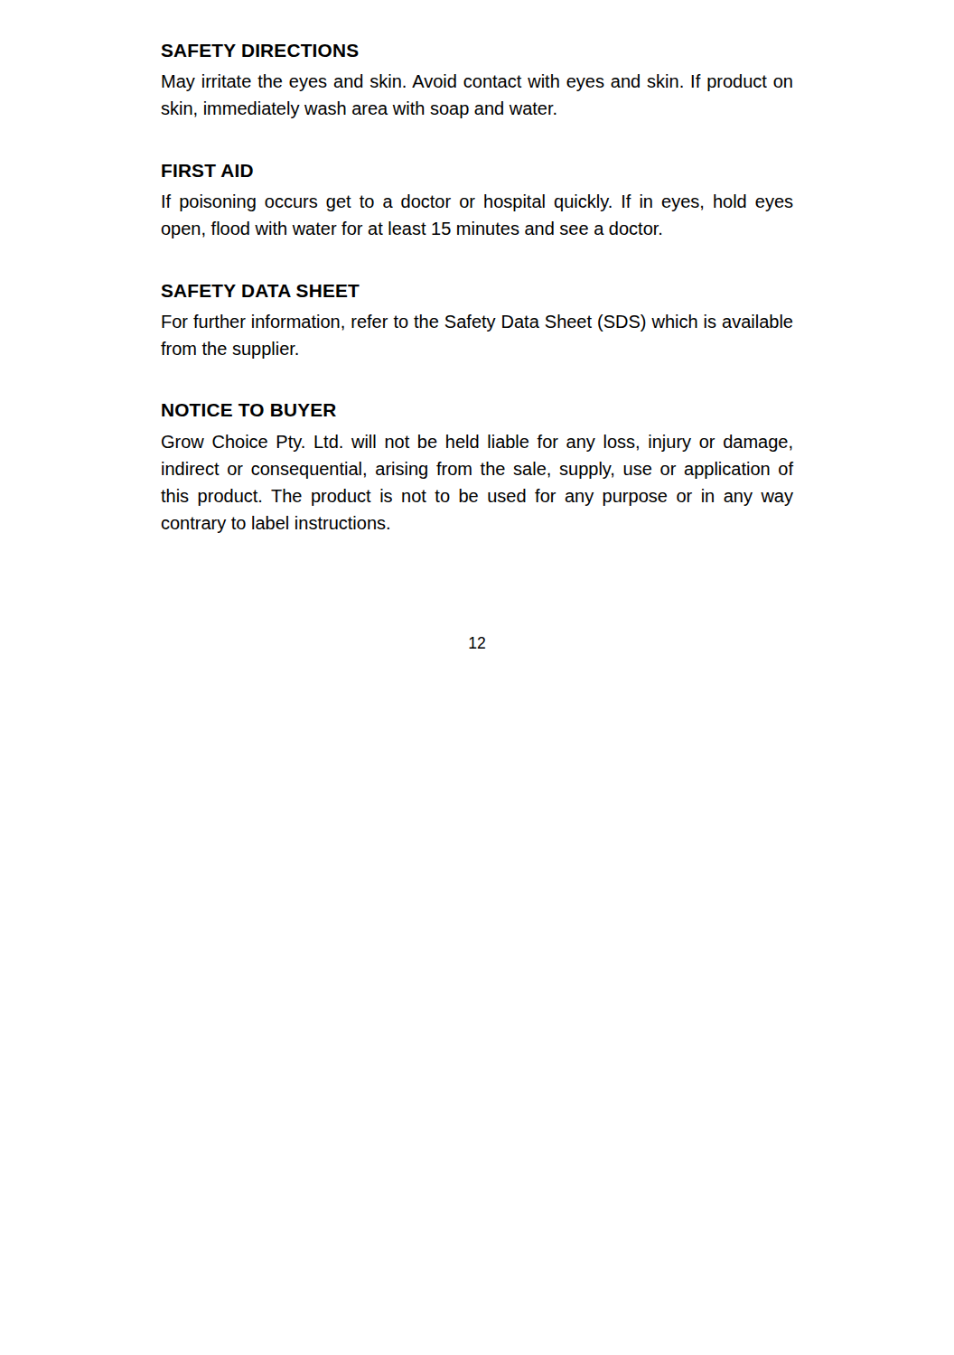SAFETY DIRECTIONS
May irritate the eyes and skin. Avoid contact with eyes and skin. If product on skin, immediately wash area with soap and water.
FIRST AID
If poisoning occurs get to a doctor or hospital quickly. If in eyes, hold eyes open, flood with water for at least 15 minutes and see a doctor.
SAFETY DATA SHEET
For further information, refer to the Safety Data Sheet (SDS) which is available from the supplier.
NOTICE TO BUYER
Grow Choice Pty. Ltd. will not be held liable for any loss, injury or damage, indirect or consequential, arising from the sale, supply, use or application of this product. The product is not to be used for any purpose or in any way contrary to label instructions.
12